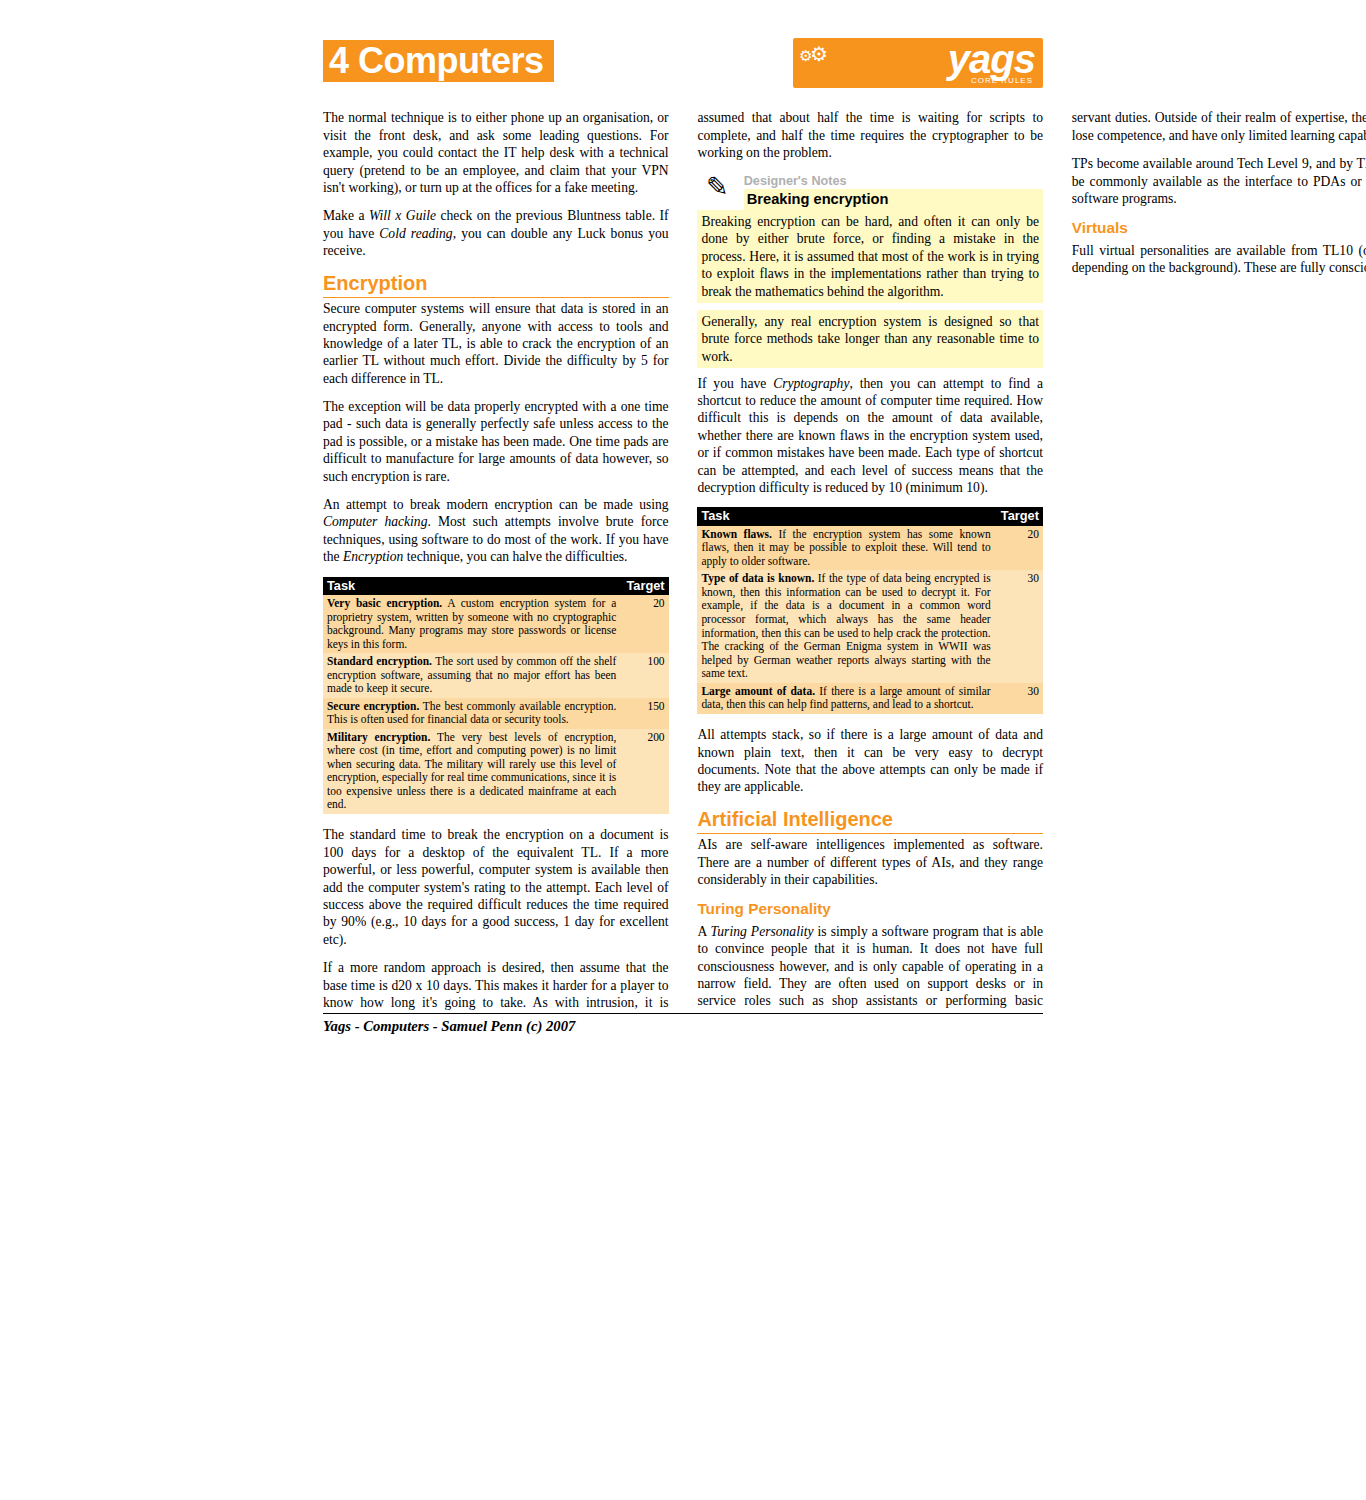4 Computers
⚙⚙
yags
CORE RULES
The normal technique is to either phone up an organisation, or visit the front desk, and ask some leading questions. For example, you could contact the IT help desk with a technical query (pretend to be an employee, and claim that your VPN isn't working), or turn up at the offices for a fake meeting.
Make a Will x Guile check on the previous Bluntness table. If you have Cold reading, you can double any Luck bonus you receive.
Encryption
Secure computer systems will ensure that data is stored in an encrypted form. Generally, anyone with access to tools and knowledge of a later TL, is able to crack the encryption of an earlier TL without much effort. Divide the difficulty by 5 for each difference in TL.
The exception will be data properly encrypted with a one time pad - such data is generally perfectly safe unless access to the pad is possible, or a mistake has been made. One time pads are difficult to manufacture for large amounts of data however, so such encryption is rare.
An attempt to break modern encryption can be made using Computer hacking. Most such attempts involve brute force techniques, using software to do most of the work. If you have the Encryption technique, you can halve the difficulties.
| Task | Target |
| --- | --- |
| Very basic encryption. A custom encryption system for a proprietry system, written by someone with no cryptographic background. Many programs may store passwords or license keys in this form. | 20 |
| Standard encryption. The sort used by common off the shelf encryption software, assuming that no major effort has been made to keep it secure. | 100 |
| Secure encryption. The best commonly available encryption. This is often used for financial data or security tools. | 150 |
| Military encryption. The very best levels of encryption, where cost (in time, effort and computing power) is no limit when securing data. The military will rarely use this level of encryption, especially for real time communications, since it is too expensive unless there is a dedicated mainframe at each end. | 200 |
The standard time to break the encryption on a document is 100 days for a desktop of the equivalent TL. If a more powerful, or less powerful, computer system is available then add the computer system's rating to the attempt. Each level of success above the required difficult reduces the time required by 90% (e.g., 10 days for a good success, 1 day for excellent etc).
If a more random approach is desired, then assume that the base time is d20 x 10 days. This makes it harder for a player to know how long it's going to take. As with intrusion, it is assumed that about half the time is waiting for scripts to complete, and half the time requires the cryptographer to be working on the problem.
✎
Designer's Notes
Breaking encryption
Breaking encryption can be hard, and often it can only be done by either brute force, or finding a mistake in the process. Here, it is assumed that most of the work is in trying to exploit flaws in the implementations rather than trying to break the mathematics behind the algorithm.
Generally, any real encryption system is designed so that brute force methods take longer than any reasonable time to work.
If you have Cryptography, then you can attempt to find a shortcut to reduce the amount of computer time required. How difficult this is depends on the amount of data available, whether there are known flaws in the encryption system used, or if common mistakes have been made. Each type of shortcut can be attempted, and each level of success means that the decryption difficulty is reduced by 10 (minimum 10).
| Task | Target |
| --- | --- |
| Known flaws. If the encryption system has some known flaws, then it may be possible to exploit these. Will tend to apply to older software. | 20 |
| Type of data is known. If the type of data being encrypted is known, then this information can be used to decrypt it. For example, if the data is a document in a common word processor format, which always has the same header information, then this can be used to help crack the protection. The cracking of the German Enigma system in WWII was helped by German weather reports always starting with the same text. | 30 |
| Large amount of data. If there is a large amount of similar data, then this can help find patterns, and lead to a shortcut. | 30 |
All attempts stack, so if there is a large amount of data and known plain text, then it can be very easy to decrypt documents. Note that the above attempts can only be made if they are applicable.
Artificial Intelligence
AIs are self-aware intelligences implemented as software. There are a number of different types of AIs, and they range considerably in their capabilities.
Turing Personality
A Turing Personality is simply a software program that is able to convince people that it is human. It does not have full consciousness however, and is only capable of operating in a narrow field. They are often used on support desks or in service roles such as shop assistants or performing basic servant duties. Outside of their realm of expertise, then rapidly lose competence, and have only limited learning capability.
TPs become available around Tech Level 9, and by TL 10 may be commonly available as the interface to PDAs or specialist software programs.
Virtuals
Full virtual personalities are available from TL10 (or higher, depending on the background). These are fully conscious
Yags - Computers - Samuel Penn (c) 2007